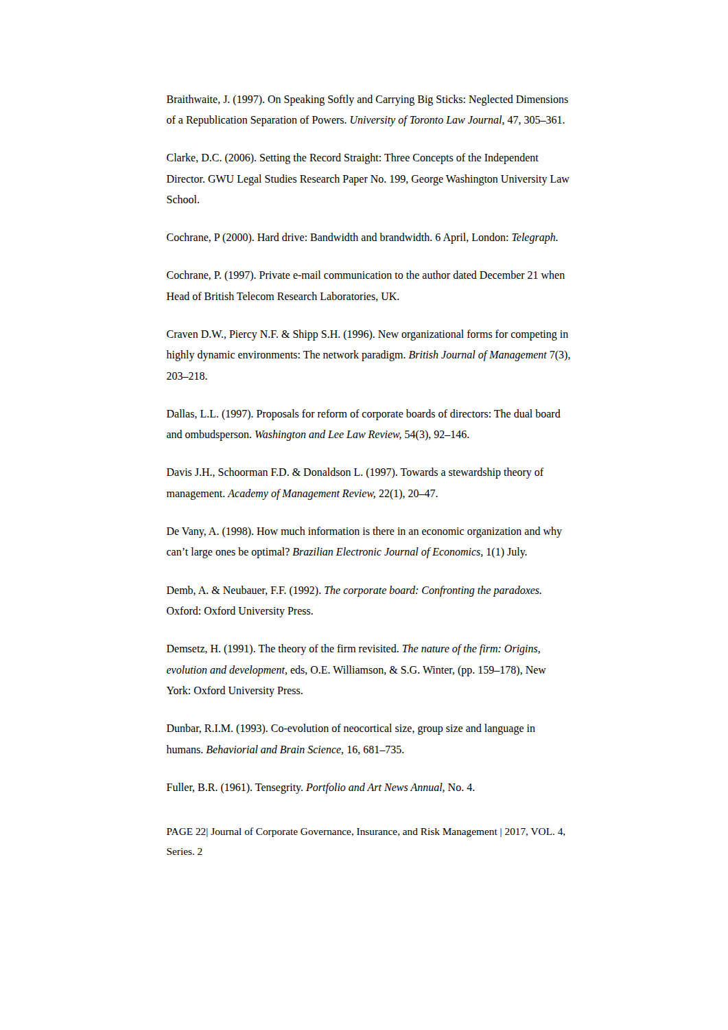Braithwaite, J. (1997). On Speaking Softly and Carrying Big Sticks: Neglected Dimensions of a Republication Separation of Powers. University of Toronto Law Journal, 47, 305–361.
Clarke, D.C. (2006). Setting the Record Straight: Three Concepts of the Independent Director. GWU Legal Studies Research Paper No. 199, George Washington University Law School.
Cochrane, P (2000). Hard drive: Bandwidth and brandwidth. 6 April, London: Telegraph.
Cochrane, P. (1997). Private e-mail communication to the author dated December 21 when Head of British Telecom Research Laboratories, UK.
Craven D.W., Piercy N.F. & Shipp S.H. (1996). New organizational forms for competing in highly dynamic environments: The network paradigm. British Journal of Management 7(3), 203–218.
Dallas, L.L. (1997). Proposals for reform of corporate boards of directors: The dual board and ombudsperson. Washington and Lee Law Review, 54(3), 92–146.
Davis J.H., Schoorman F.D. & Donaldson L. (1997). Towards a stewardship theory of management. Academy of Management Review, 22(1), 20–47.
De Vany, A. (1998). How much information is there in an economic organization and why can’t large ones be optimal? Brazilian Electronic Journal of Economics, 1(1) July.
Demb, A. & Neubauer, F.F. (1992). The corporate board: Confronting the paradoxes. Oxford: Oxford University Press.
Demsetz, H. (1991). The theory of the firm revisited. The nature of the firm: Origins, evolution and development, eds, O.E. Williamson, & S.G. Winter, (pp. 159–178), New York: Oxford University Press.
Dunbar, R.I.M. (1993). Co-evolution of neocortical size, group size and language in humans. Behaviorial and Brain Science, 16, 681–735.
Fuller, B.R. (1961). Tensegrity. Portfolio and Art News Annual, No. 4.
PAGE 22| Journal of Corporate Governance, Insurance, and Risk Management | 2017, VOL. 4, Series. 2